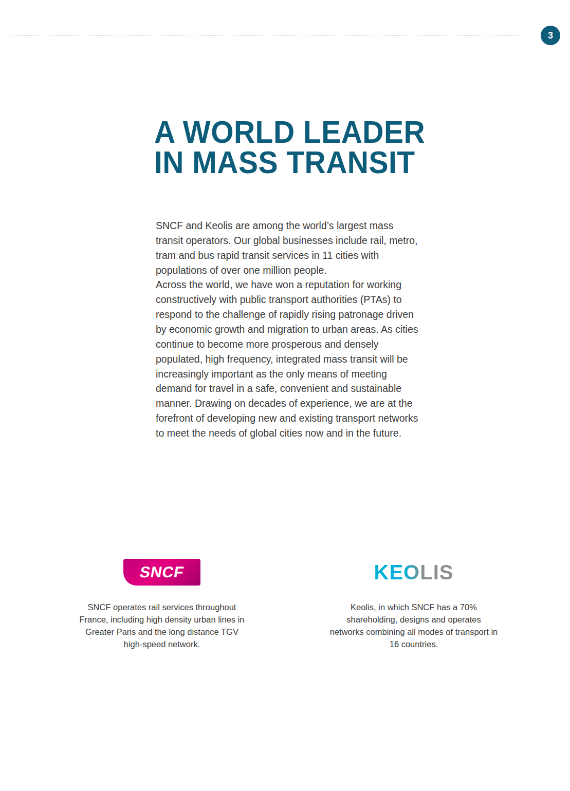3
A World Leader
in Mass Transit
SNCF and Keolis are among the world’s largest mass transit operators. Our global businesses include rail, metro, tram and bus rapid transit services in 11 cities with populations of over one million people.
Across the world, we have won a reputation for working constructively with public transport authorities (PTAs) to respond to the challenge of rapidly rising patronage driven by economic growth and migration to urban areas. As cities continue to become more prosperous and densely populated, high frequency, integrated mass transit will be increasingly important as the only means of meeting demand for travel in a safe, convenient and sustainable manner. Drawing on decades of experience, we are at the forefront of developing new and existing transport networks to meet the needs of global cities now and in the future.
SNCF operates rail services throughout France, including high density urban lines in Greater Paris and the long distance TGV high-speed network.
Keolis
Keolis, in which SNCF has a 70% shareholding, designs and operates networks combining all modes of transport in 16 countries.